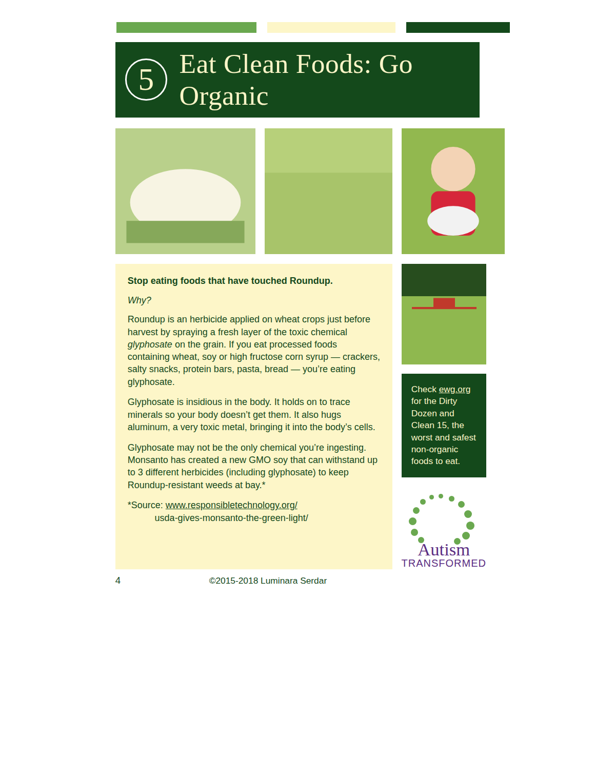5
Eat Clean Foods: Go Organic
Stop eating foods that have touched Roundup.
Why?
Roundup is an herbicide applied on wheat crops just before harvest by spraying a fresh layer of the toxic chemical glyphosate on the grain. If you eat processed foods containing wheat, soy or high fructose corn syrup — crackers, salty snacks, protein bars, pasta, bread — you’re eating glyphosate.
Glyphosate is insidious in the body. It holds on to trace minerals so your body doesn’t get them. It also hugs aluminum, a very toxic metal, bringing it into the body’s cells.
Glyphosate may not be the only chemical you’re ingesting. Monsanto has created a new GMO soy that can withstand up to 3 different herbicides (including glyphosate) to keep Roundup-resistant weeds at bay.*
*Source: www.responsibletechnology.org/
usda-gives-monsanto-the-green-light/
Check ewg.org for the Dirty Dozen and Clean 15, the worst and safest non-organic foods to eat.
Autism
TRANSFORMED
4
©2015-2018 Luminara Serdar